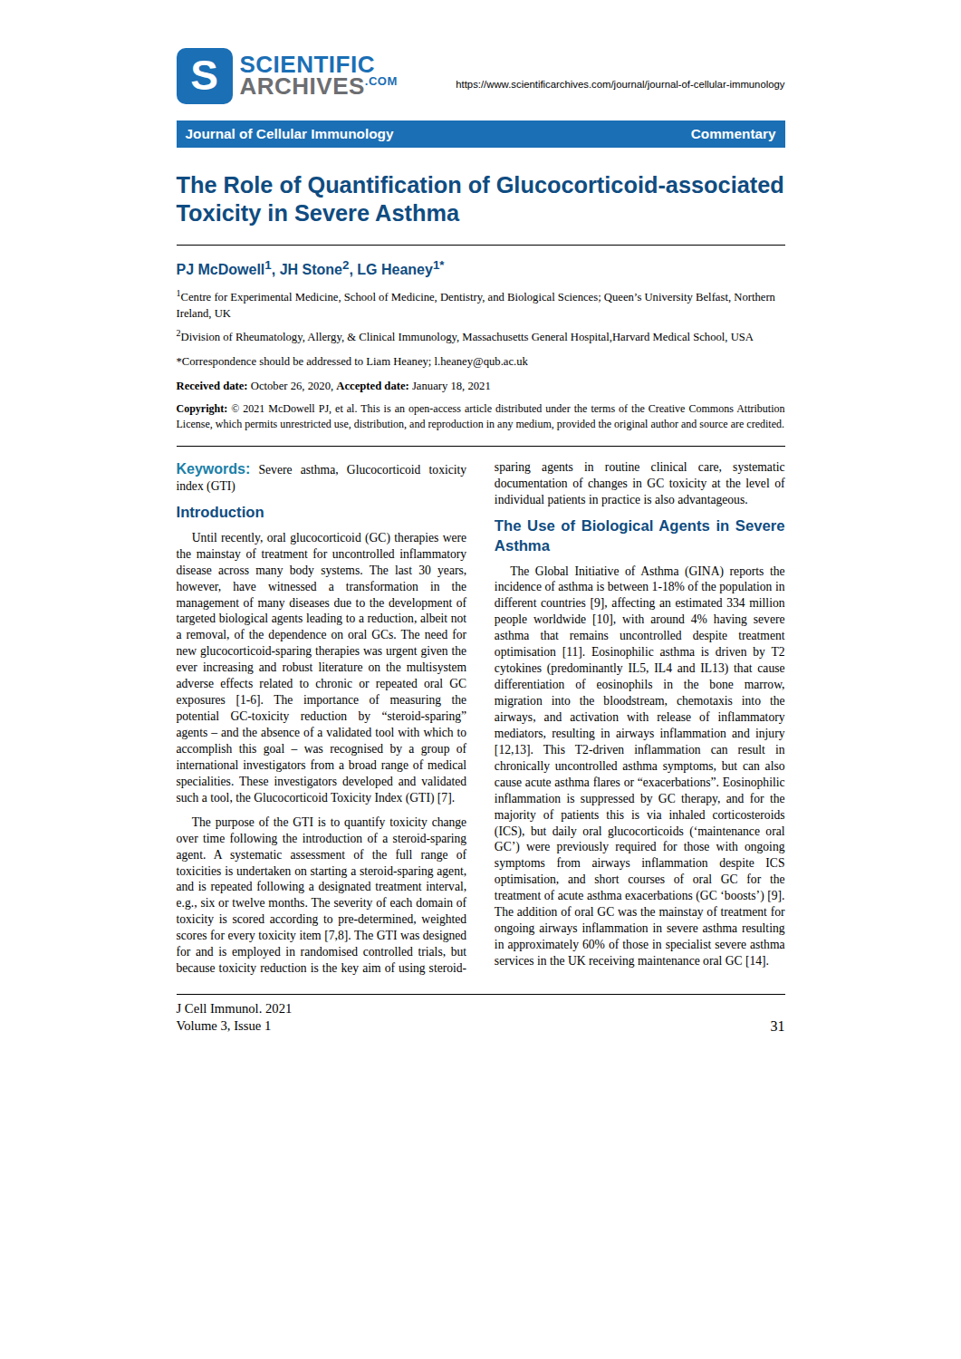SCIENTIFIC ARCHIVES.COM
https://www.scientificarchives.com/journal/journal-of-cellular-immunology
Journal of Cellular Immunology Commentary
The Role of Quantification of Glucocorticoid-associated Toxicity in Severe Asthma
PJ McDowell1, JH Stone2, LG Heaney1*
1Centre for Experimental Medicine, School of Medicine, Dentistry, and Biological Sciences; Queen’s University Belfast, Northern Ireland, UK
2Division of Rheumatology, Allergy, & Clinical Immunology, Massachusetts General Hospital,Harvard Medical School, USA
*Correspondence should be addressed to Liam Heaney; l.heaney@qub.ac.uk
Received date: October 26, 2020, Accepted date: January 18, 2021
Copyright: © 2021 McDowell PJ, et al. This is an open-access article distributed under the terms of the Creative Commons Attribution License, which permits unrestricted use, distribution, and reproduction in any medium, provided the original author and source are credited.
Keywords: Severe asthma, Glucocorticoid toxicity index (GTI)
Introduction
Until recently, oral glucocorticoid (GC) therapies were the mainstay of treatment for uncontrolled inflammatory disease across many body systems. The last 30 years, however, have witnessed a transformation in the management of many diseases due to the development of targeted biological agents leading to a reduction, albeit not a removal, of the dependence on oral GCs. The need for new glucocorticoid-sparing therapies was urgent given the ever increasing and robust literature on the multisystem adverse effects related to chronic or repeated oral GC exposures [1-6]. The importance of measuring the potential GC-toxicity reduction by “steroid-sparing” agents – and the absence of a validated tool with which to accomplish this goal – was recognised by a group of international investigators from a broad range of medical specialities. These investigators developed and validated such a tool, the Glucocorticoid Toxicity Index (GTI) [7].
The purpose of the GTI is to quantify toxicity change over time following the introduction of a steroid-sparing agent. A systematic assessment of the full range of toxicities is undertaken on starting a steroid-sparing agent, and is repeated following a designated treatment interval, e.g., six or twelve months. The severity of each domain of toxicity is scored according to pre-determined, weighted scores for every toxicity item [7,8]. The GTI was designed for and is employed in randomised controlled trials, but because toxicity reduction is the key aim of using steroid-sparing agents in routine clinical care, systematic documentation of changes in GC toxicity at the level of individual patients in practice is also advantageous.
The Use of Biological Agents in Severe Asthma
The Global Initiative of Asthma (GINA) reports the incidence of asthma is between 1-18% of the population in different countries [9], affecting an estimated 334 million people worldwide [10], with around 4% having severe asthma that remains uncontrolled despite treatment optimisation [11]. Eosinophilic asthma is driven by T2 cytokines (predominantly IL5, IL4 and IL13) that cause differentiation of eosinophils in the bone marrow, migration into the bloodstream, chemotaxis into the airways, and activation with release of inflammatory mediators, resulting in airways inflammation and injury [12,13]. This T2-driven inflammation can result in chronically uncontrolled asthma symptoms, but can also cause acute asthma flares or “exacerbations”. Eosinophilic inflammation is suppressed by GC therapy, and for the majority of patients this is via inhaled corticosteroids (ICS), but daily oral glucocorticoids (‘maintenance oral GC’) were previously required for those with ongoing symptoms from airways inflammation despite ICS optimisation, and short courses of oral GC for the treatment of acute asthma exacerbations (GC ‘boosts’) [9]. The addition of oral GC was the mainstay of treatment for ongoing airways inflammation in severe asthma resulting in approximately 60% of those in specialist severe asthma services in the UK receiving maintenance oral GC [14].
J Cell Immunol. 2021
Volume 3, Issue 1
31